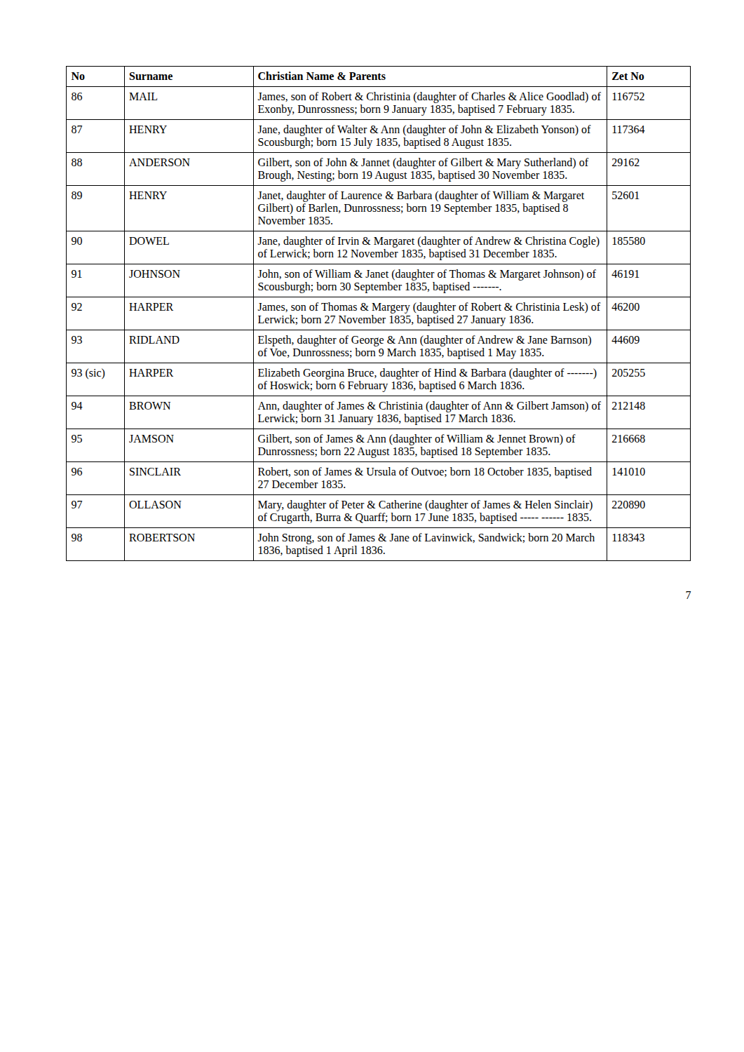| No | Surname | Christian Name & Parents | Zet No |
| --- | --- | --- | --- |
| 86 | MAIL | James, son of Robert & Christinia (daughter of Charles & Alice Goodlad) of Exonby, Dunrossness; born 9 January 1835, baptised 7 February 1835. | 116752 |
| 87 | HENRY | Jane, daughter of Walter & Ann (daughter of John & Elizabeth Yonson) of Scousburgh; born 15 July 1835, baptised 8 August 1835. | 117364 |
| 88 | ANDERSON | Gilbert, son of John & Jannet (daughter of Gilbert & Mary Sutherland) of Brough, Nesting; born 19 August 1835, baptised 30 November 1835. | 29162 |
| 89 | HENRY | Janet, daughter of Laurence & Barbara (daughter of William & Margaret Gilbert) of Barlen, Dunrossness; born 19 September 1835, baptised 8 November 1835. | 52601 |
| 90 | DOWEL | Jane, daughter of Irvin & Margaret (daughter of Andrew & Christina Cogle) of Lerwick; born 12 November 1835, baptised 31 December 1835. | 185580 |
| 91 | JOHNSON | John, son of William & Janet (daughter of Thomas & Margaret Johnson) of Scousburgh; born 30 September 1835, baptised -------. | 46191 |
| 92 | HARPER | James, son of Thomas & Margery (daughter of Robert & Christinia Lesk) of Lerwick; born 27 November 1835, baptised 27 January 1836. | 46200 |
| 93 | RIDLAND | Elspeth, daughter of George & Ann (daughter of Andrew & Jane Barnson) of Voe, Dunrossness; born 9 March 1835, baptised 1 May 1835. | 44609 |
| 93 (sic) | HARPER | Elizabeth Georgina Bruce, daughter of Hind & Barbara (daughter of -------) of Hoswick; born 6 February 1836, baptised 6 March 1836. | 205255 |
| 94 | BROWN | Ann, daughter of James & Christinia (daughter of Ann & Gilbert Jamson) of Lerwick; born 31 January 1836, baptised 17 March 1836. | 212148 |
| 95 | JAMSON | Gilbert, son of James & Ann (daughter of William & Jennet Brown) of Dunrossness; born 22 August 1835, baptised 18 September 1835. | 216668 |
| 96 | SINCLAIR | Robert, son of James & Ursula of Outvoe; born 18 October 1835, baptised 27 December 1835. | 141010 |
| 97 | OLLASON | Mary, daughter of Peter & Catherine (daughter of James & Helen Sinclair) of Crugarth, Burra & Quarff; born 17 June 1835, baptised ----- ------ 1835. | 220890 |
| 98 | ROBERTSON | John Strong, son of James & Jane of Lavinwick, Sandwick; born 20 March 1836, baptised 1 April 1836. | 118343 |
7